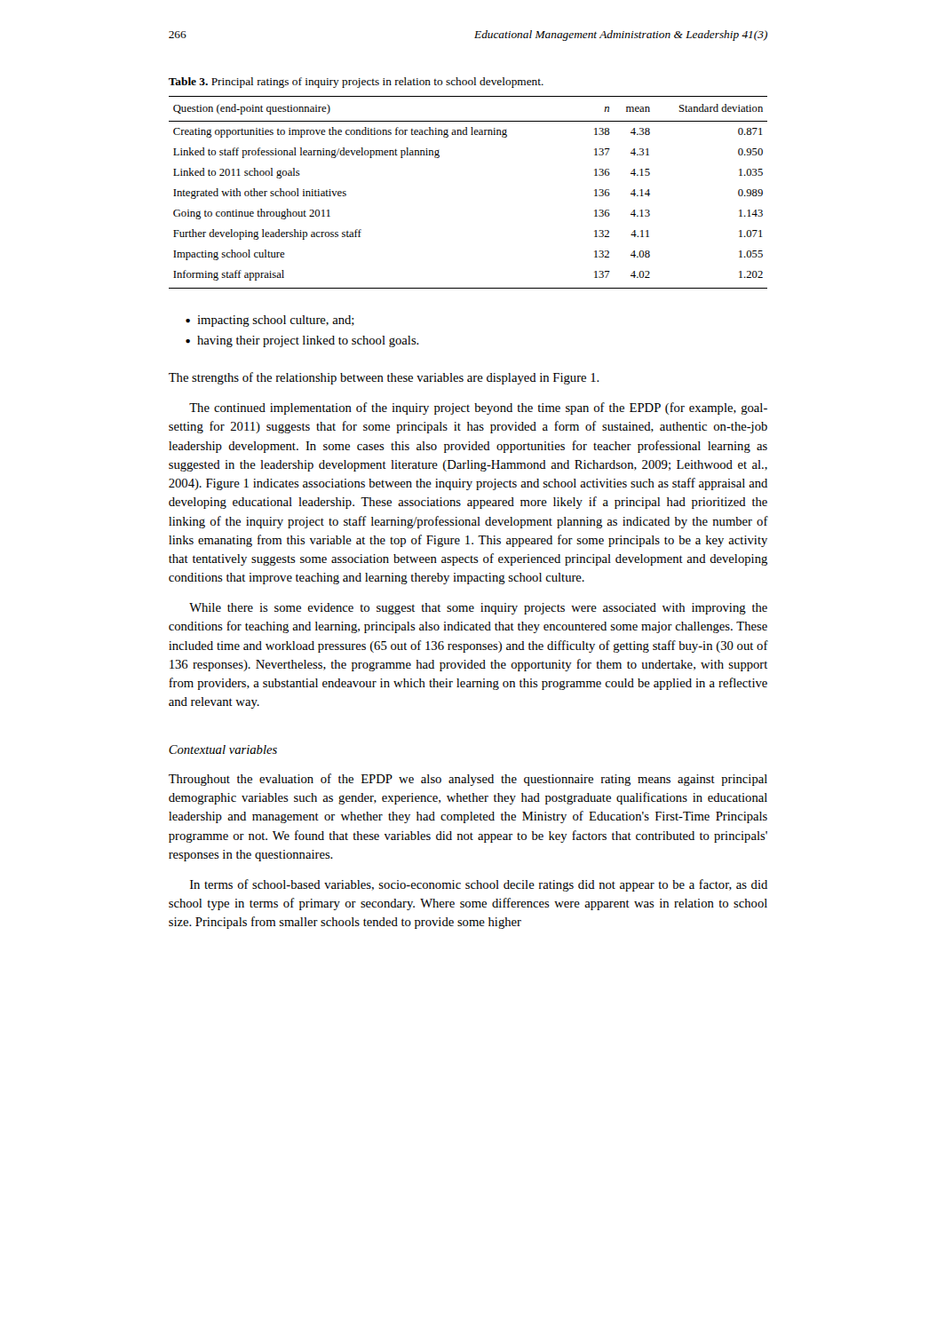266 Educational Management Administration & Leadership 41(3)
Table 3. Principal ratings of inquiry projects in relation to school development.
| Question (end-point questionnaire) | n | mean | Standard deviation |
| --- | --- | --- | --- |
| Creating opportunities to improve the conditions for teaching and learning | 138 | 4.38 | 0.871 |
| Linked to staff professional learning/development planning | 137 | 4.31 | 0.950 |
| Linked to 2011 school goals | 136 | 4.15 | 1.035 |
| Integrated with other school initiatives | 136 | 4.14 | 0.989 |
| Going to continue throughout 2011 | 136 | 4.13 | 1.143 |
| Further developing leadership across staff | 132 | 4.11 | 1.071 |
| Impacting school culture | 132 | 4.08 | 1.055 |
| Informing staff appraisal | 137 | 4.02 | 1.202 |
impacting school culture, and;
having their project linked to school goals.
The strengths of the relationship between these variables are displayed in Figure 1.
The continued implementation of the inquiry project beyond the time span of the EPDP (for example, goal-setting for 2011) suggests that for some principals it has provided a form of sustained, authentic on-the-job leadership development. In some cases this also provided opportunities for teacher professional learning as suggested in the leadership development literature (Darling-Hammond and Richardson, 2009; Leithwood et al., 2004). Figure 1 indicates associations between the inquiry projects and school activities such as staff appraisal and developing educational leadership. These associations appeared more likely if a principal had prioritized the linking of the inquiry project to staff learning/professional development planning as indicated by the number of links emanating from this variable at the top of Figure 1. This appeared for some principals to be a key activity that tentatively suggests some association between aspects of experienced principal development and developing conditions that improve teaching and learning thereby impacting school culture.
While there is some evidence to suggest that some inquiry projects were associated with improving the conditions for teaching and learning, principals also indicated that they encountered some major challenges. These included time and workload pressures (65 out of 136 responses) and the difficulty of getting staff buy-in (30 out of 136 responses). Nevertheless, the programme had provided the opportunity for them to undertake, with support from providers, a substantial endeavour in which their learning on this programme could be applied in a reflective and relevant way.
Contextual variables
Throughout the evaluation of the EPDP we also analysed the questionnaire rating means against principal demographic variables such as gender, experience, whether they had postgraduate qualifications in educational leadership and management or whether they had completed the Ministry of Education's First-Time Principals programme or not. We found that these variables did not appear to be key factors that contributed to principals' responses in the questionnaires.
In terms of school-based variables, socio-economic school decile ratings did not appear to be a factor, as did school type in terms of primary or secondary. Where some differences were apparent was in relation to school size. Principals from smaller schools tended to provide some higher